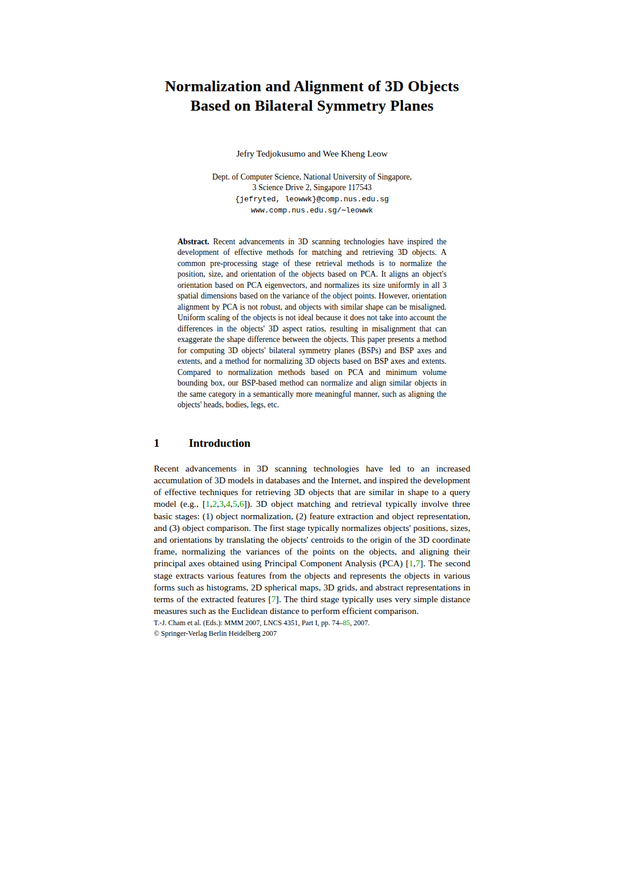Normalization and Alignment of 3D Objects
Based on Bilateral Symmetry Planes
Jefry Tedjokusumo and Wee Kheng Leow
Dept. of Computer Science, National University of Singapore,
3 Science Drive 2, Singapore 117543
{jefryted, leowwk}@comp.nus.edu.sg
www.comp.nus.edu.sg/∼leowwk
Abstract. Recent advancements in 3D scanning technologies have inspired the development of effective methods for matching and retrieving 3D objects. A common pre-processing stage of these retrieval methods is to normalize the position, size, and orientation of the objects based on PCA. It aligns an object's orientation based on PCA eigenvectors, and normalizes its size uniformly in all 3 spatial dimensions based on the variance of the object points. However, orientation alignment by PCA is not robust, and objects with similar shape can be misaligned. Uniform scaling of the objects is not ideal because it does not take into account the differences in the objects' 3D aspect ratios, resulting in misalignment that can exaggerate the shape difference between the objects. This paper presents a method for computing 3D objects' bilateral symmetry planes (BSPs) and BSP axes and extents, and a method for normalizing 3D objects based on BSP axes and extents. Compared to normalization methods based on PCA and minimum volume bounding box, our BSP-based method can normalize and align similar objects in the same category in a semantically more meaningful manner, such as aligning the objects' heads, bodies, legs, etc.
1 Introduction
Recent advancements in 3D scanning technologies have led to an increased accumulation of 3D models in databases and the Internet, and inspired the development of effective techniques for retrieving 3D objects that are similar in shape to a query model (e.g., [1,2,3,4,5,6]). 3D object matching and retrieval typically involve three basic stages: (1) object normalization, (2) feature extraction and object representation, and (3) object comparison. The first stage typically normalizes objects' positions, sizes, and orientations by translating the objects' centroids to the origin of the 3D coordinate frame, normalizing the variances of the points on the objects, and aligning their principal axes obtained using Principal Component Analysis (PCA) [1,7]. The second stage extracts various features from the objects and represents the objects in various forms such as histograms, 2D spherical maps, 3D grids, and abstract representations in terms of the extracted features [7]. The third stage typically uses very simple distance measures such as the Euclidean distance to perform efficient comparison.
T.-J. Cham et al. (Eds.): MMM 2007, LNCS 4351, Part I, pp. 74–85, 2007.
© Springer-Verlag Berlin Heidelberg 2007